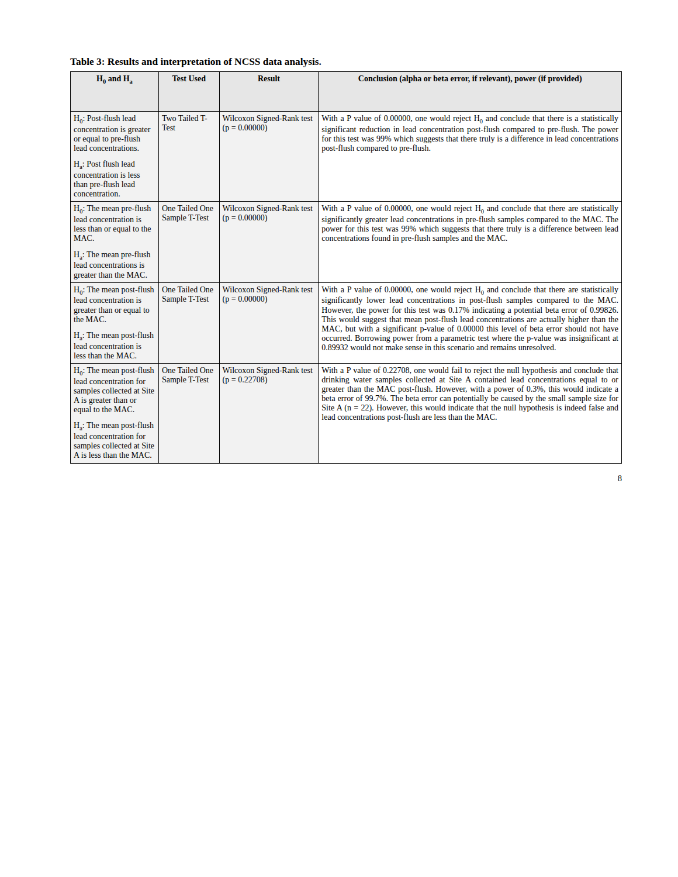Table 3: Results and interpretation of NCSS data analysis.
| H 0 and H a | Test Used | Result | Conclusion (alpha or beta error, if relevant), power (if provided) |
| --- | --- | --- | --- |
| H 0 : Post-flush lead concentration is greater or equal to pre-flush lead concentrations. H a : Post flush lead concentration is less than pre-flush lead concentration. | Two Tailed T-Test | Wilcoxon Signed-Rank test (p = 0.00000) | With a P value of 0.00000, one would reject H 0 and conclude that there is a statistically significant reduction in lead concentration post-flush compared to pre-flush. The power for this test was 99% which suggests that there truly is a difference in lead concentrations post-flush compared to pre-flush. |
| H 0 : The mean pre-flush lead concentration is less than or equal to the MAC. H a : The mean pre-flush lead concentrations is greater than the MAC. | One Tailed One Sample T-Test | Wilcoxon Signed-Rank test (p = 0.00000) | With a P value of 0.00000, one would reject H 0 and conclude that there are statistically significantly greater lead concentrations in pre-flush samples compared to the MAC. The power for this test was 99% which suggests that there truly is a difference between lead concentrations found in pre-flush samples and the MAC. |
| H 0 : The mean post-flush lead concentration is greater than or equal to the MAC. H a : The mean post-flush lead concentration is less than the MAC. | One Tailed One Sample T-Test | Wilcoxon Signed-Rank test (p = 0.00000) | With a P value of 0.00000, one would reject H 0 and conclude that there are statistically significantly lower lead concentrations in post-flush samples compared to the MAC. However, the power for this test was 0.17% indicating a potential beta error of 0.99826. This would suggest that mean post-flush lead concentrations are actually higher than the MAC, but with a significant p-value of 0.00000 this level of beta error should not have occurred. Borrowing power from a parametric test where the p-value was insignificant at 0.89932 would not make sense in this scenario and remains unresolved. |
| H 0 : The mean post-flush lead concentration for samples collected at Site A is greater than or equal to the MAC. H a : The mean post-flush lead concentration for samples collected at Site A is less than the MAC. | One Tailed One Sample T-Test | Wilcoxon Signed-Rank test (p = 0.22708) | With a P value of 0.22708, one would fail to reject the null hypothesis and conclude that drinking water samples collected at Site A contained lead concentrations equal to or greater than the MAC post-flush. However, with a power of 0.3%, this would indicate a beta error of 99.7%. The beta error can potentially be caused by the small sample size for Site A (n = 22). However, this would indicate that the null hypothesis is indeed false and lead concentrations post-flush are less than the MAC. |
8